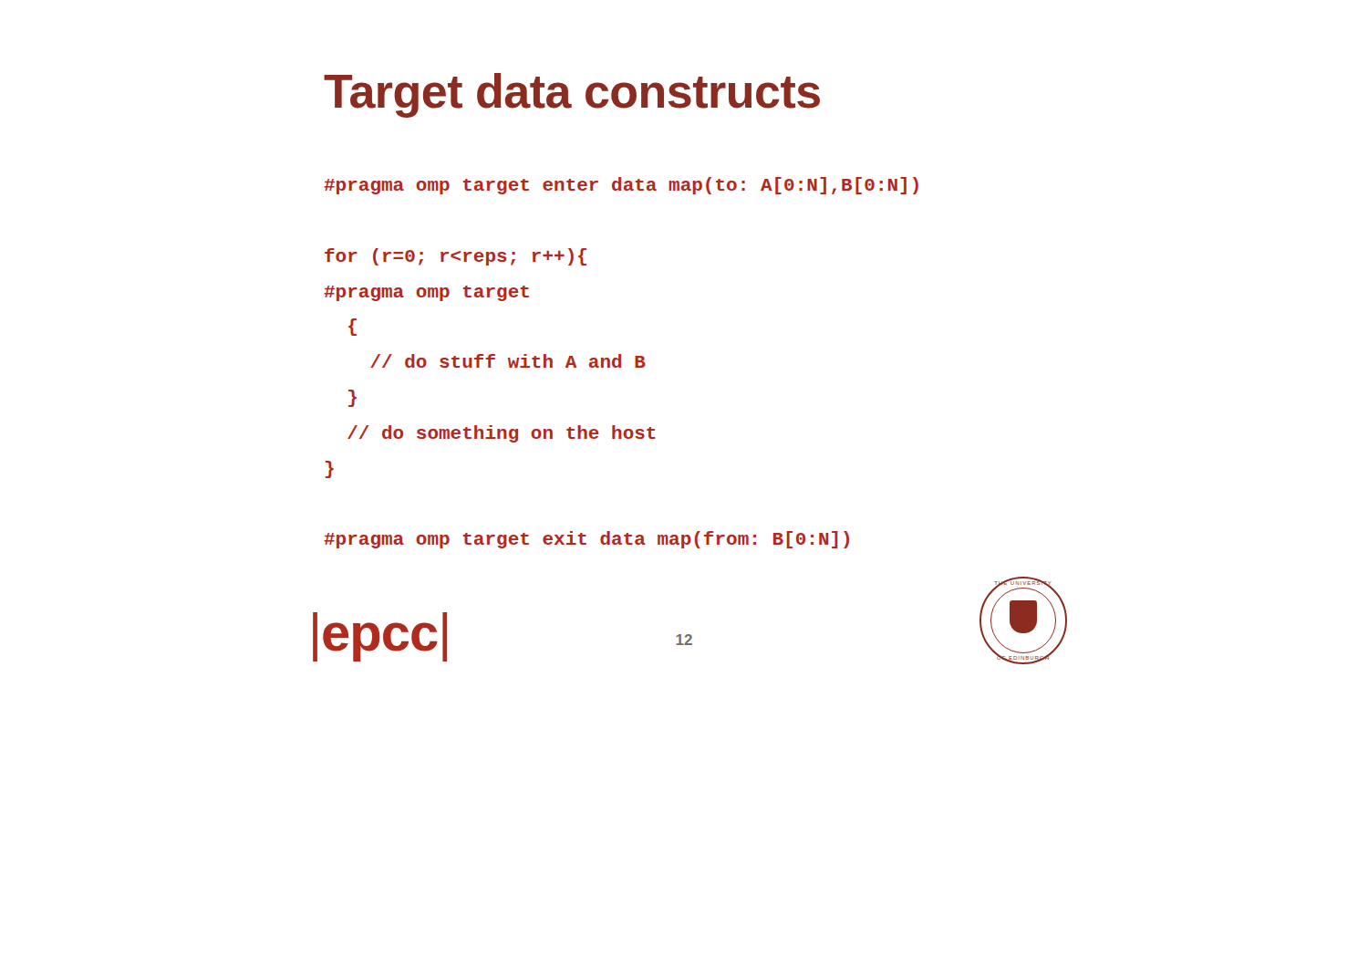Target data constructs
#pragma omp target enter data map(to: A[0:N],B[0:N])

for (r=0; r<reps; r++){
#pragma omp target
  {
    // do stuff with A and B
  }
  // do something on the host
}

#pragma omp target exit data map(from: B[0:N])
12
|epcc|
The University
of Edinburgh